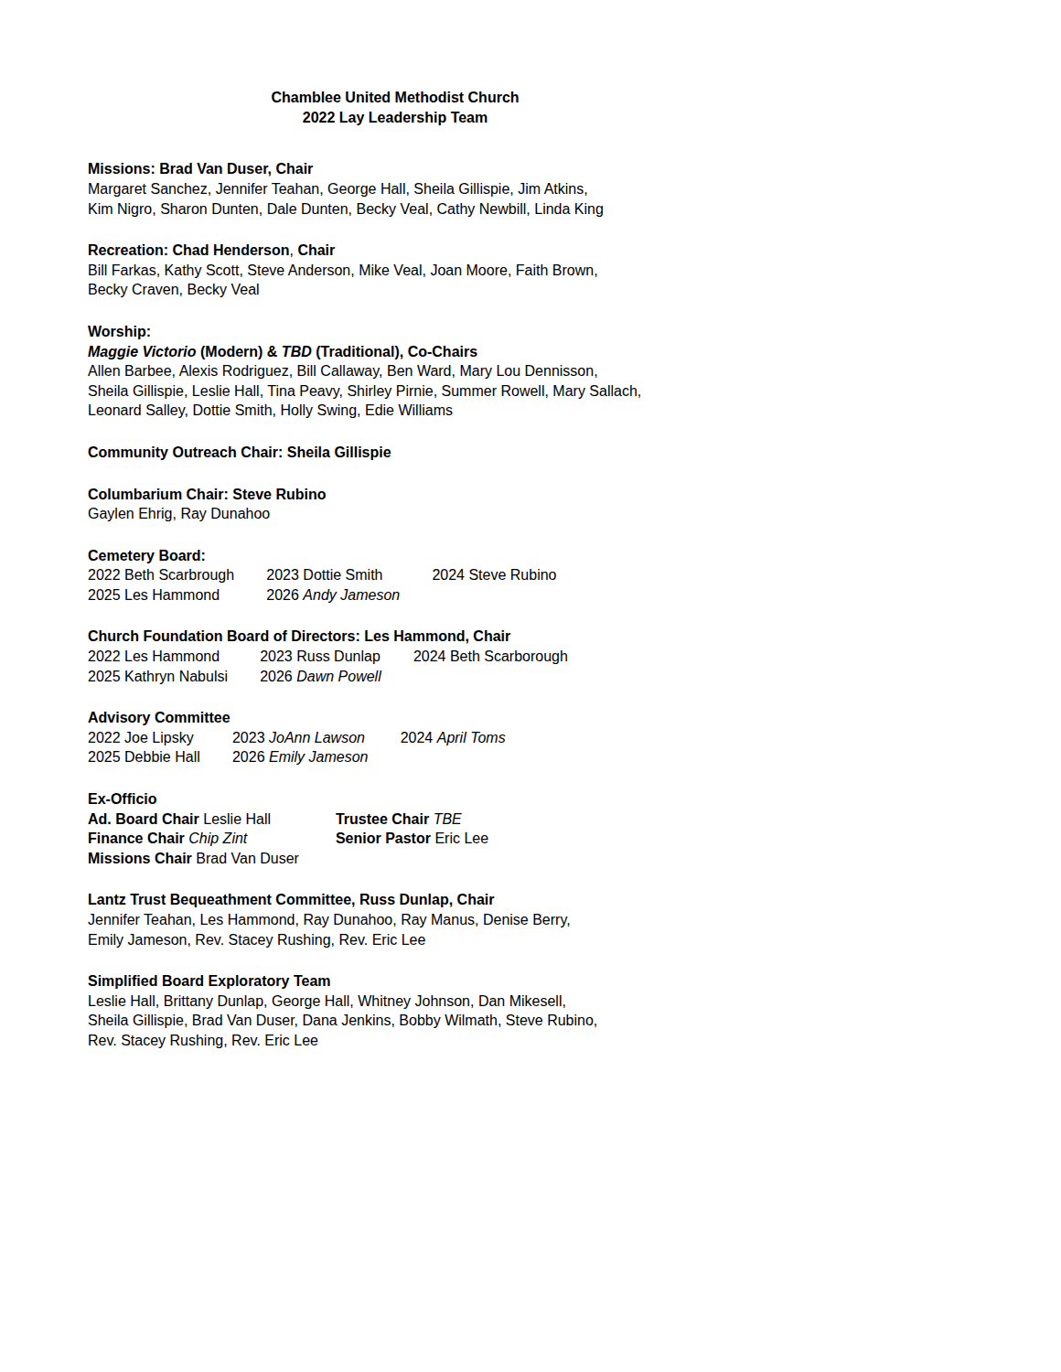Chamblee United Methodist Church 2022 Lay Leadership Team
Missions: Brad Van Duser, Chair
Margaret Sanchez, Jennifer Teahan, George Hall, Sheila Gillispie, Jim Atkins,
Kim Nigro, Sharon Dunten, Dale Dunten, Becky Veal, Cathy Newbill, Linda King
Recreation: Chad Henderson, Chair
Bill Farkas, Kathy Scott, Steve Anderson, Mike Veal, Joan Moore, Faith Brown,
Becky Craven, Becky Veal
Worship:
Maggie Victorio (Modern) & TBD (Traditional), Co-Chairs
Allen Barbee, Alexis Rodriguez, Bill Callaway, Ben Ward, Mary Lou Dennisson,
Sheila Gillispie, Leslie Hall, Tina Peavy, Shirley Pirnie, Summer Rowell, Mary Sallach,
Leonard Salley, Dottie Smith, Holly Swing, Edie Williams
Community Outreach Chair: Sheila Gillispie
Columbarium Chair: Steve Rubino
Gaylen Ehrig, Ray Dunahoo
Cemetery Board:
| 2022 Beth Scarbrough | 2023 Dottie Smith | 2024 Steve Rubino |
| 2025 Les Hammond | 2026 Andy Jameson | |
Church Foundation Board of Directors: Les Hammond, Chair
| 2022 Les Hammond | 2023 Russ Dunlap | 2024 Beth Scarborough |
| 2025 Kathryn Nabulsi | 2026 Dawn Powell | |
Advisory Committee
| 2022 Joe Lipsky | 2023 JoAnn Lawson | 2024 April Toms |
| 2025 Debbie Hall | 2026 Emily Jameson | |
Ex-Officio
| Ad. Board Chair Leslie Hall | Trustee Chair TBE |
| Finance Chair Chip Zint | Senior Pastor Eric Lee |
| Missions Chair Brad Van Duser | |
Lantz Trust Bequeathment Committee, Russ Dunlap, Chair
Jennifer Teahan, Les Hammond, Ray Dunahoo, Ray Manus, Denise Berry,
Emily Jameson, Rev. Stacey Rushing, Rev. Eric Lee
Simplified Board Exploratory Team
Leslie Hall, Brittany Dunlap, George Hall, Whitney Johnson, Dan Mikesell,
Sheila Gillispie, Brad Van Duser, Dana Jenkins, Bobby Wilmath, Steve Rubino,
Rev. Stacey Rushing, Rev. Eric Lee